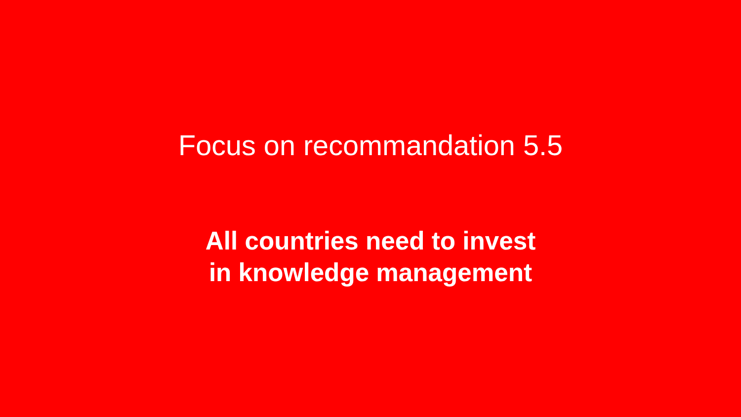Focus on recommandation 5.5
All countries need to invest in knowledge management